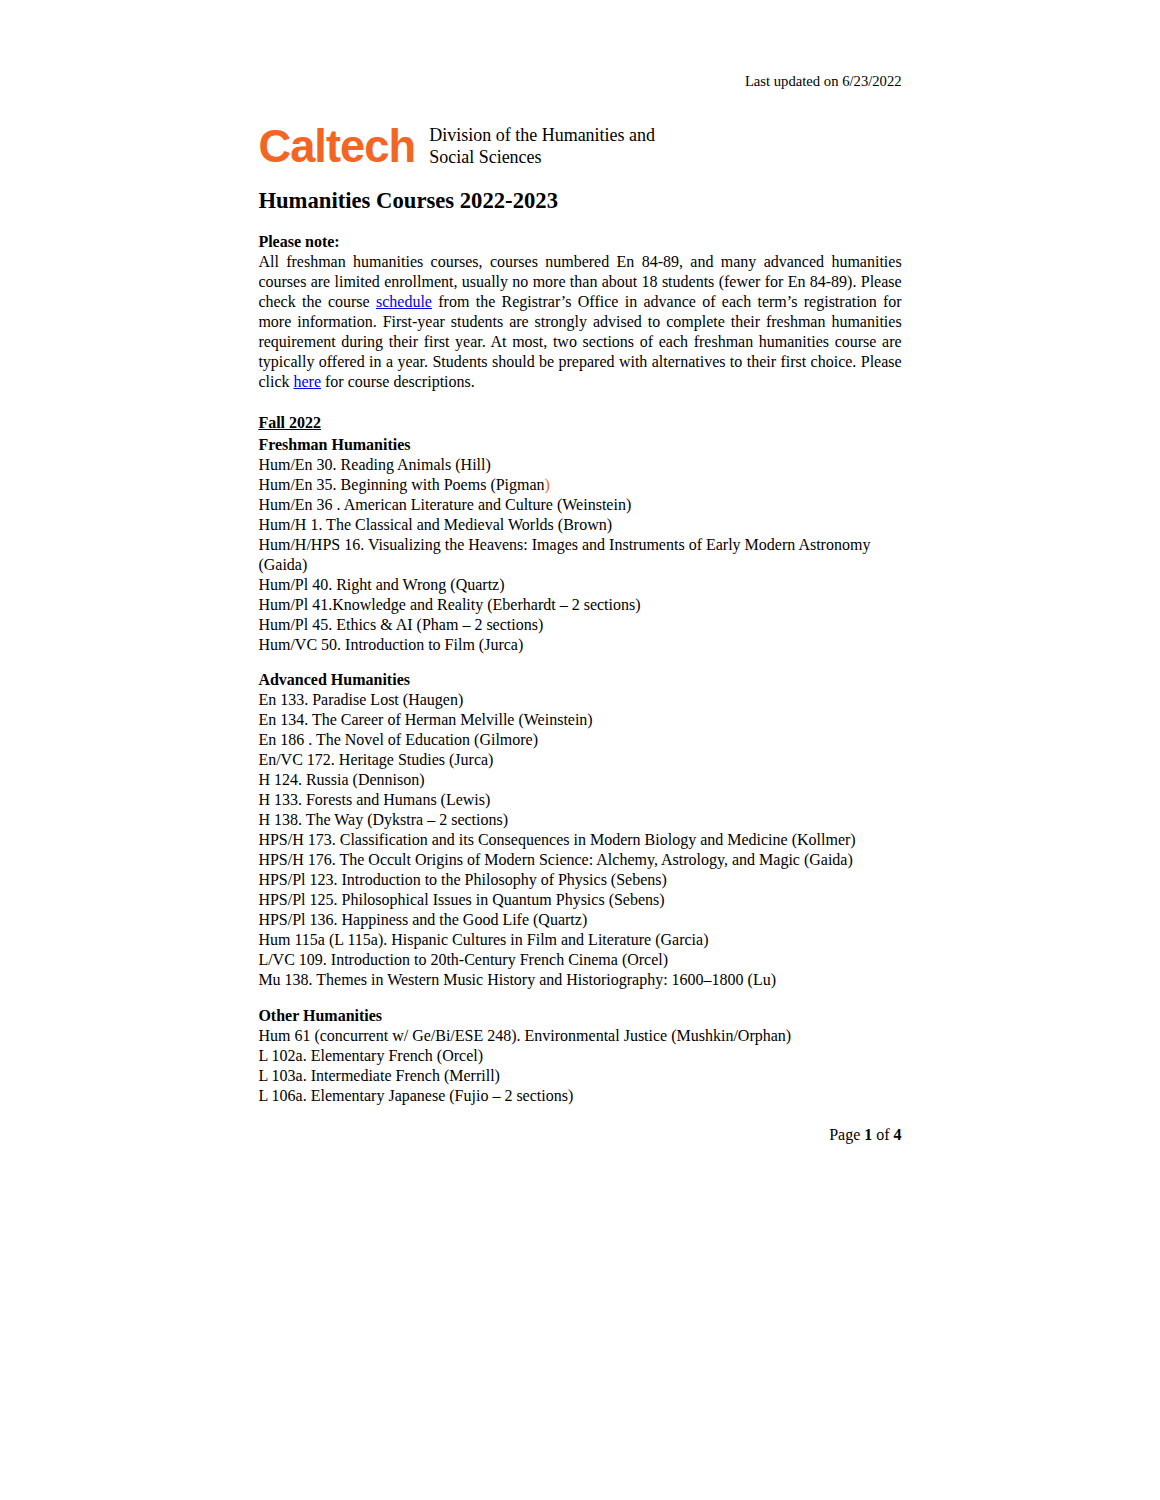Last updated on 6/23/2022
Caltech
Division of the Humanities and
Social Sciences
Humanities Courses 2022-2023
Please note:
All freshman humanities courses, courses numbered En 84-89, and many advanced humanities courses are limited enrollment, usually no more than about 18 students (fewer for En 84-89). Please check the course schedule from the Registrar’s Office in advance of each term’s registration for more information. First-year students are strongly advised to complete their freshman humanities requirement during their first year. At most, two sections of each freshman humanities course are typically offered in a year. Students should be prepared with alternatives to their first choice. Please click here for course descriptions.
Fall 2022
Freshman Humanities
Hum/En 30. Reading Animals (Hill)
Hum/En 35. Beginning with Poems (Pigman)
Hum/En 36 . American Literature and Culture (Weinstein)
Hum/H 1. The Classical and Medieval Worlds (Brown)
Hum/H/HPS 16. Visualizing the Heavens: Images and Instruments of Early Modern Astronomy (Gaida)
Hum/Pl 40. Right and Wrong (Quartz)
Hum/Pl 41.Knowledge and Reality (Eberhardt – 2 sections)
Hum/Pl 45. Ethics & AI (Pham – 2 sections)
Hum/VC 50. Introduction to Film (Jurca)
Advanced Humanities
En 133. Paradise Lost (Haugen)
En 134. The Career of Herman Melville (Weinstein)
En 186 . The Novel of Education (Gilmore)
En/VC 172. Heritage Studies (Jurca)
H 124. Russia (Dennison)
H 133. Forests and Humans (Lewis)
H 138. The Way (Dykstra – 2 sections)
HPS/H 173. Classification and its Consequences in Modern Biology and Medicine (Kollmer)
HPS/H 176. The Occult Origins of Modern Science: Alchemy, Astrology, and Magic (Gaida)
HPS/Pl 123. Introduction to the Philosophy of Physics (Sebens)
HPS/Pl 125. Philosophical Issues in Quantum Physics (Sebens)
HPS/Pl 136. Happiness and the Good Life (Quartz)
Hum 115a (L 115a). Hispanic Cultures in Film and Literature (Garcia)
L/VC 109. Introduction to 20th-Century French Cinema (Orcel)
Mu 138. Themes in Western Music History and Historiography: 1600–1800 (Lu)
Other Humanities
Hum 61 (concurrent w/ Ge/Bi/ESE 248). Environmental Justice (Mushkin/Orphan)
L 102a. Elementary French (Orcel)
L 103a. Intermediate French (Merrill)
L 106a. Elementary Japanese (Fujio – 2 sections)
Page 1 of 4